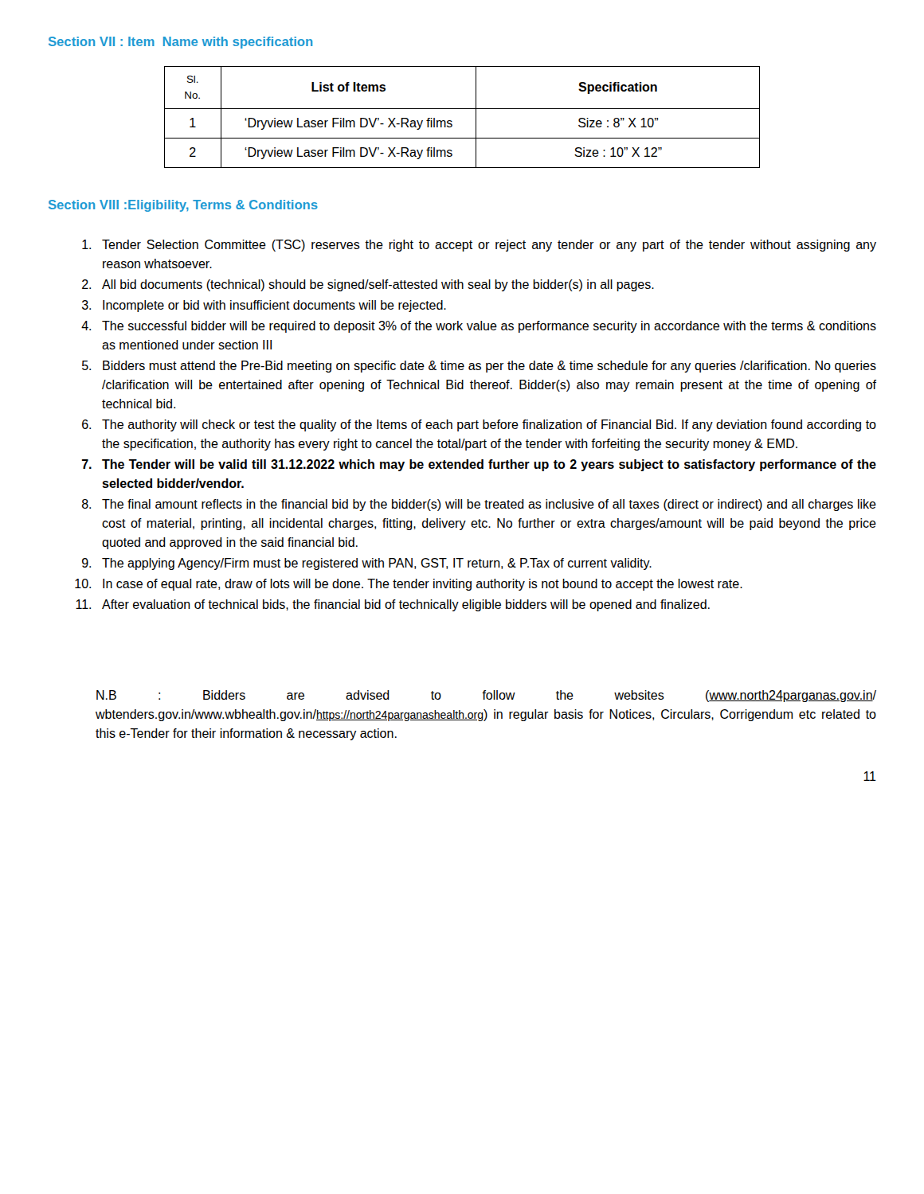Section VII : Item Name with specification
| Sl. No. | List of Items | Specification |
| --- | --- | --- |
| 1 | ‘Dryview Laser Film DV’- X-Ray films | Size : 8” X 10” |
| 2 | ‘Dryview Laser Film DV’- X-Ray films | Size : 10” X 12” |
Section VIII :Eligibility, Terms & Conditions
Tender Selection Committee (TSC) reserves the right to accept or reject any tender or any part of the tender without assigning any reason whatsoever.
All bid documents (technical) should be signed/self-attested with seal by the bidder(s) in all pages.
Incomplete or bid with insufficient documents will be rejected.
The successful bidder will be required to deposit 3% of the work value as performance security in accordance with the terms & conditions as mentioned under section III
Bidders must attend the Pre-Bid meeting on specific date & time as per the date & time schedule for any queries /clarification. No queries /clarification will be entertained after opening of Technical Bid thereof. Bidder(s) also may remain present at the time of opening of technical bid.
The authority will check or test the quality of the Items of each part before finalization of Financial Bid. If any deviation found according to the specification, the authority has every right to cancel the total/part of the tender with forfeiting the security money & EMD.
The Tender will be valid till 31.12.2022 which may be extended further up to 2 years subject to satisfactory performance of the selected bidder/vendor.
The final amount reflects in the financial bid by the bidder(s) will be treated as inclusive of all taxes (direct or indirect) and all charges like cost of material, printing, all incidental charges, fitting, delivery etc. No further or extra charges/amount will be paid beyond the price quoted and approved in the said financial bid.
The applying Agency/Firm must be registered with PAN, GST, IT return, & P.Tax of current validity.
In case of equal rate, draw of lots will be done. The tender inviting authority is not bound to accept the lowest rate.
After evaluation of technical bids, the financial bid of technically eligible bidders will be opened and finalized.
N.B : Bidders are advised to follow the websites (www.north24parganas.gov.in/ wbtenders.gov.in/www.wbhealth.gov.in/https://north24parganashealth.org) in regular basis for Notices, Circulars, Corrigendum etc related to this e-Tender for their information & necessary action.
11